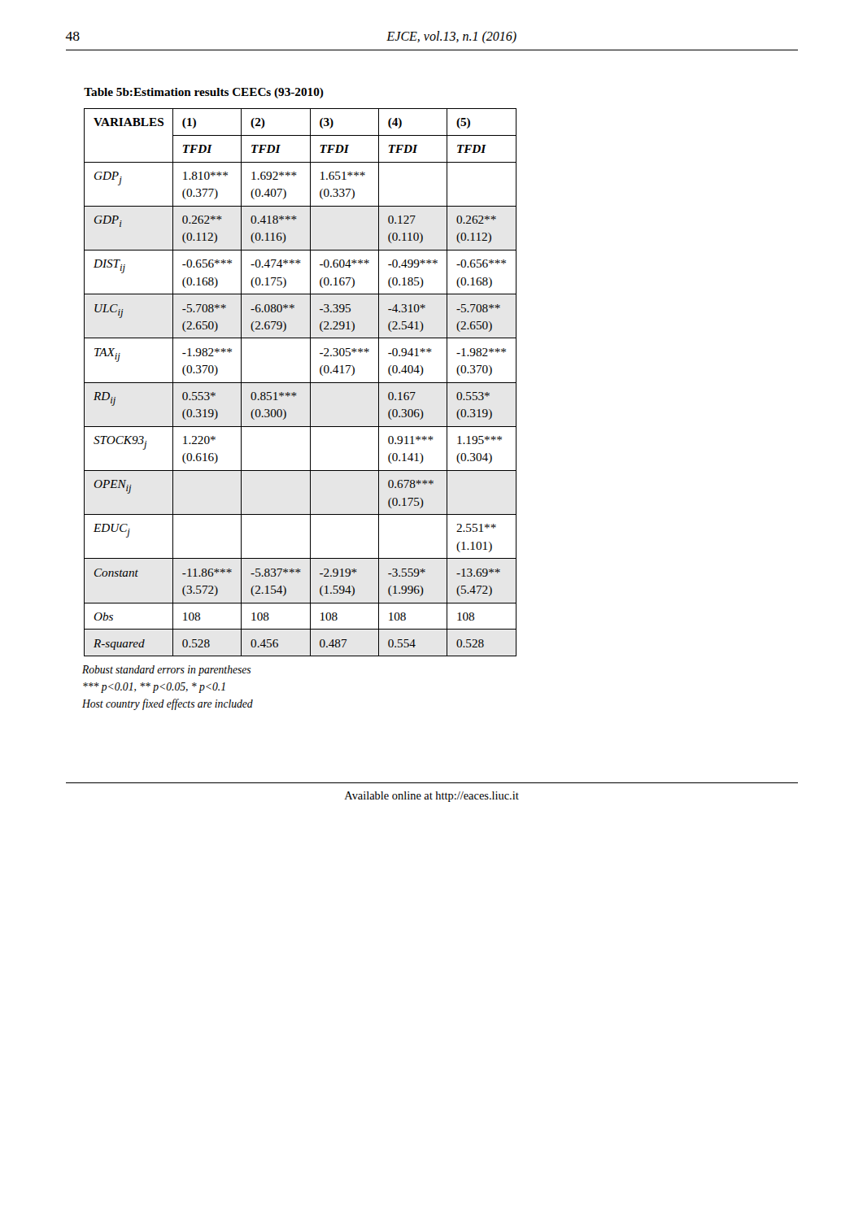48 EJCE, vol.13, n.1 (2016)
Table 5b:Estimation results CEECs (93-2010)
| VARIABLES | (1) | (2) | (3) | (4) | (5) |
| --- | --- | --- | --- | --- | --- |
| TFDI | TFDI | TFDI | TFDI | TFDI |
| GDP j | 1.810*** (0.377) | 1.692*** (0.407) | 1.651*** (0.337) | | |
| GDP i | 0.262** (0.112) | 0.418*** (0.116) | | 0.127 (0.110) | 0.262** (0.112) |
| DIST ij | -0.656*** (0.168) | -0.474*** (0.175) | -0.604*** (0.167) | -0.499*** (0.185) | -0.656*** (0.168) |
| ULC ij | -5.708** (2.650) | -6.080** (2.679) | -3.395 (2.291) | -4.310* (2.541) | -5.708** (2.650) |
| TAX ij | -1.982*** (0.370) | | -2.305*** (0.417) | -0.941** (0.404) | -1.982*** (0.370) |
| RD ij | 0.553* (0.319) | 0.851*** (0.300) | | 0.167 (0.306) | 0.553* (0.319) |
| STOCK93 j | 1.220* (0.616) | | | 0.911*** (0.141) | 1.195*** (0.304) |
| OPEN ij | | | | 0.678*** (0.175) | |
| EDUC j | | | | | 2.551** (1.101) |
| Constant | -11.86*** (3.572) | -5.837*** (2.154) | -2.919* (1.594) | -3.559* (1.996) | -13.69** (5.472) |
| Obs | 108 | 108 | 108 | 108 | 108 |
| R-squared | 0.528 | 0.456 | 0.487 | 0.554 | 0.528 |
Robust standard errors in parentheses
*** p<0.01, ** p<0.05, * p<0.1
Host country fixed effects are included
Available online at http://eaces.liuc.it